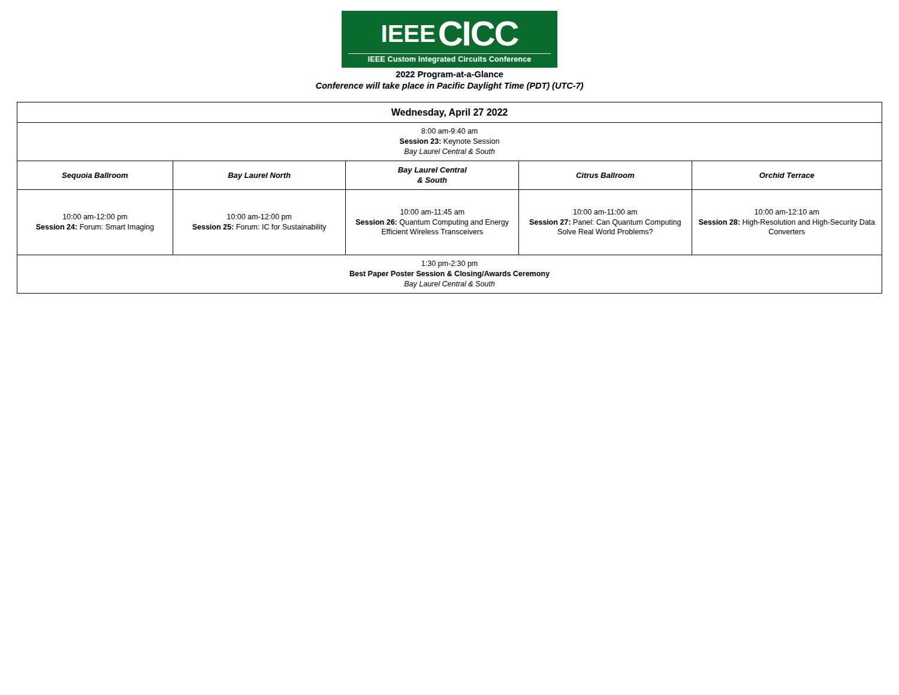IEEECICC IEEE Custom Integrated Circuits Conference
2022 Program-at-a-Glance
Conference will take place in Pacific Daylight Time (PDT) (UTC-7)
| Wednesday, April 27 2022 |
| 8:00 am-9:40 am Session 23: Keynote Session Bay Laurel Central & South |
| Sequoia Ballroom | Bay Laurel North | Bay Laurel Central & South | Citrus Ballroom | Orchid Terrace |
| 10:00 am-12:00 pm Session 24: Forum: Smart Imaging | 10:00 am-12:00 pm Session 25: Forum: IC for Sustainability | 10:00 am-11:45 am Session 26: Quantum Computing and Energy Efficient Wireless Transceivers | 10:00 am-11:00 am Session 27: Panel: Can Quantum Computing Solve Real World Problems? | 10:00 am-12:10 am Session 28: High-Resolution and High-Security Data Converters |
| 1:30 pm-2:30 pm Best Paper Poster Session & Closing/Awards Ceremony Bay Laurel Central & South |